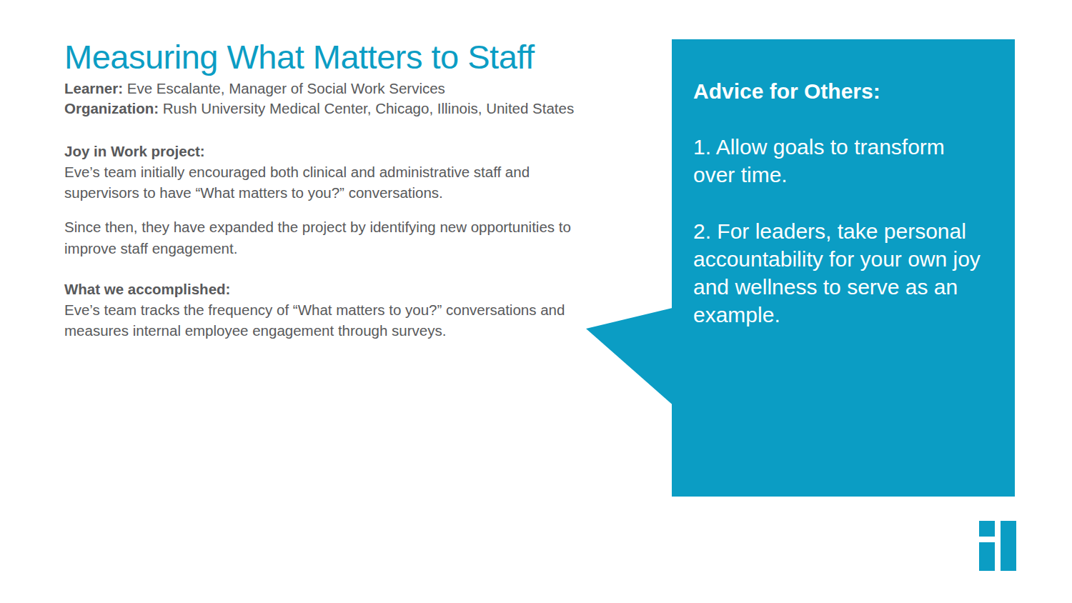Measuring What Matters to Staff
Learner: Eve Escalante, Manager of Social Work Services
Organization: Rush University Medical Center, Chicago, Illinois, United States
Joy in Work project:
Eve’s team initially encouraged both clinical and administrative staff and supervisors to have “What matters to you?” conversations.
Since then, they have expanded the project by identifying new opportunities to improve staff engagement.
What we accomplished:
Eve’s team tracks the frequency of “What matters to you?” conversations and measures internal employee engagement through surveys.
Advice for Others:
1. Allow goals to transform over time.
2. For leaders, take personal accountability for your own joy and wellness to serve as an example.